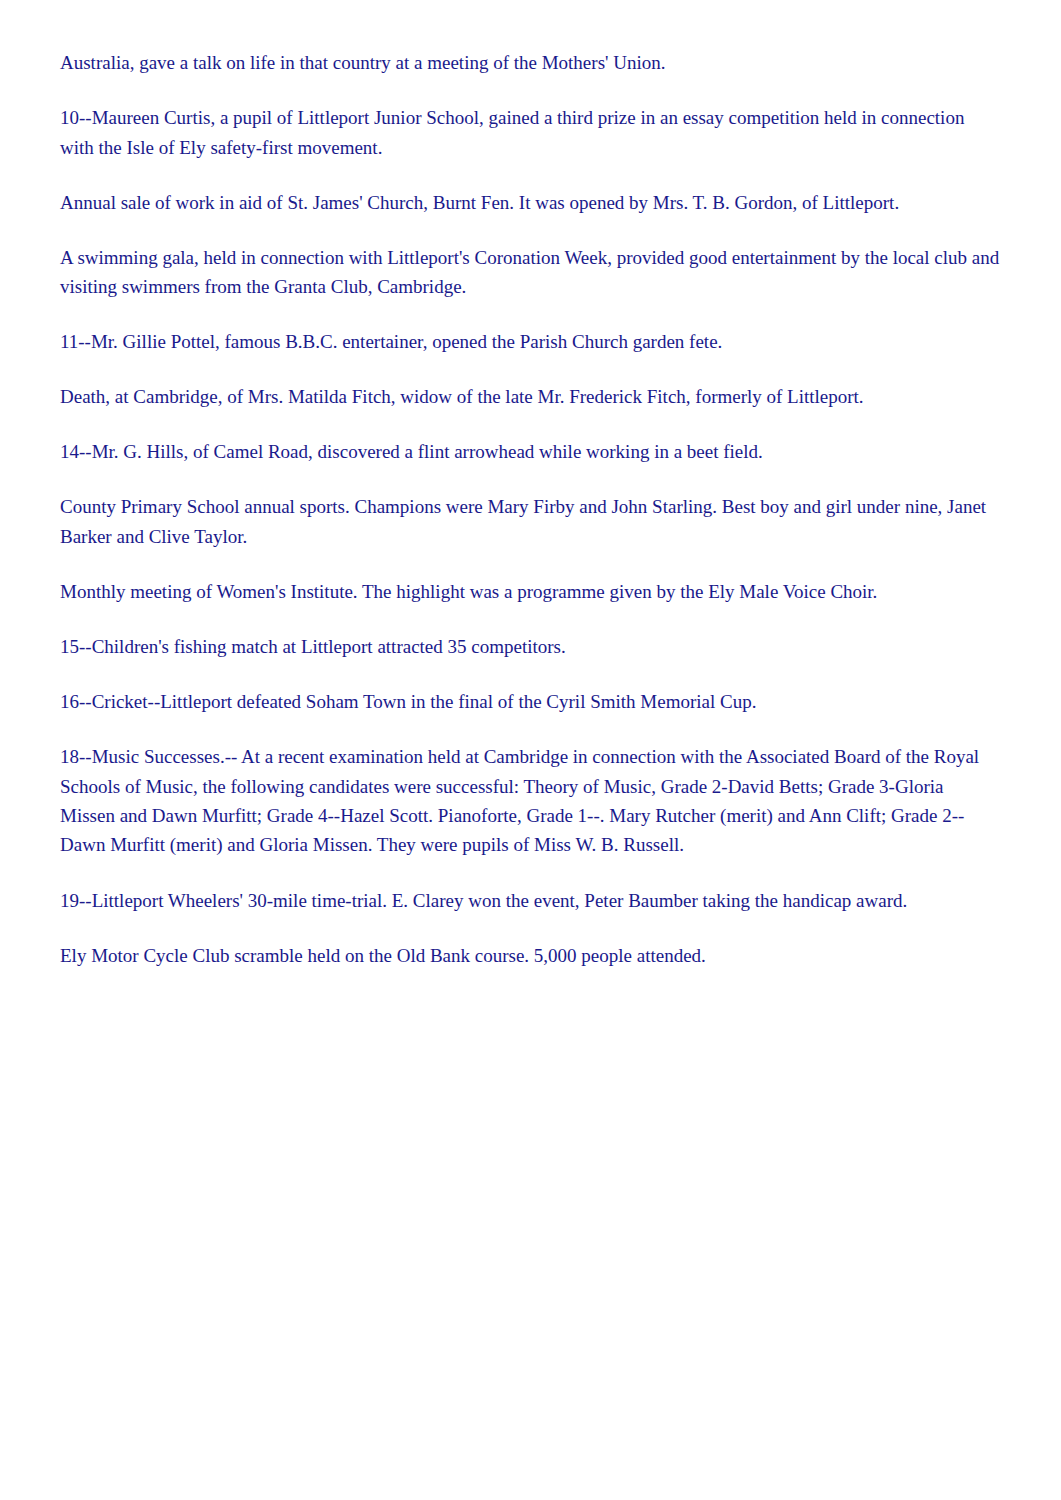Australia, gave a talk on life in that country at a meeting of the Mothers' Union.
10--Maureen Curtis, a pupil of Littleport Junior School, gained a third prize in an essay competition held in connection with the Isle of Ely safety-first movement.
Annual sale of work in aid of St. James' Church, Burnt Fen. It was opened by Mrs. T. B. Gordon, of Littleport.
A swimming gala, held in connection with Littleport's Coronation Week, provided good entertainment by the local club and visiting swimmers from the Granta Club, Cambridge.
11--Mr. Gillie Pottel, famous B.B.C. entertainer, opened the Parish Church garden fete.
Death, at Cambridge, of Mrs. Matilda Fitch, widow of the late Mr. Frederick Fitch, formerly of Littleport.
14--Mr. G. Hills, of Camel Road, discovered a flint arrowhead while working in a beet field.
County Primary School annual sports. Champions were Mary Firby and John Starling. Best boy and girl under nine, Janet Barker and Clive Taylor.
Monthly meeting of Women's Institute. The highlight was a programme given by the Ely Male Voice Choir.
15--Children's fishing match at Littleport attracted 35 competitors.
16--Cricket--Littleport defeated Soham Town in the final of the Cyril Smith Memorial Cup.
18--Music Successes.-- At a recent examination held at Cambridge in connection with the Associated Board of the Royal Schools of Music, the following candidates were successful: Theory of Music, Grade 2-David Betts; Grade 3-Gloria Missen and Dawn Murfitt; Grade 4--Hazel Scott. Pianoforte, Grade 1--. Mary Rutcher (merit) and Ann Clift; Grade 2--Dawn Murfitt (merit) and Gloria Missen. They were pupils of Miss W. B. Russell.
19--Littleport Wheelers' 30-mile time-trial. E. Clarey won the event, Peter Baumber taking the handicap award.
Ely Motor Cycle Club scramble held on the Old Bank course. 5,000 people attended.